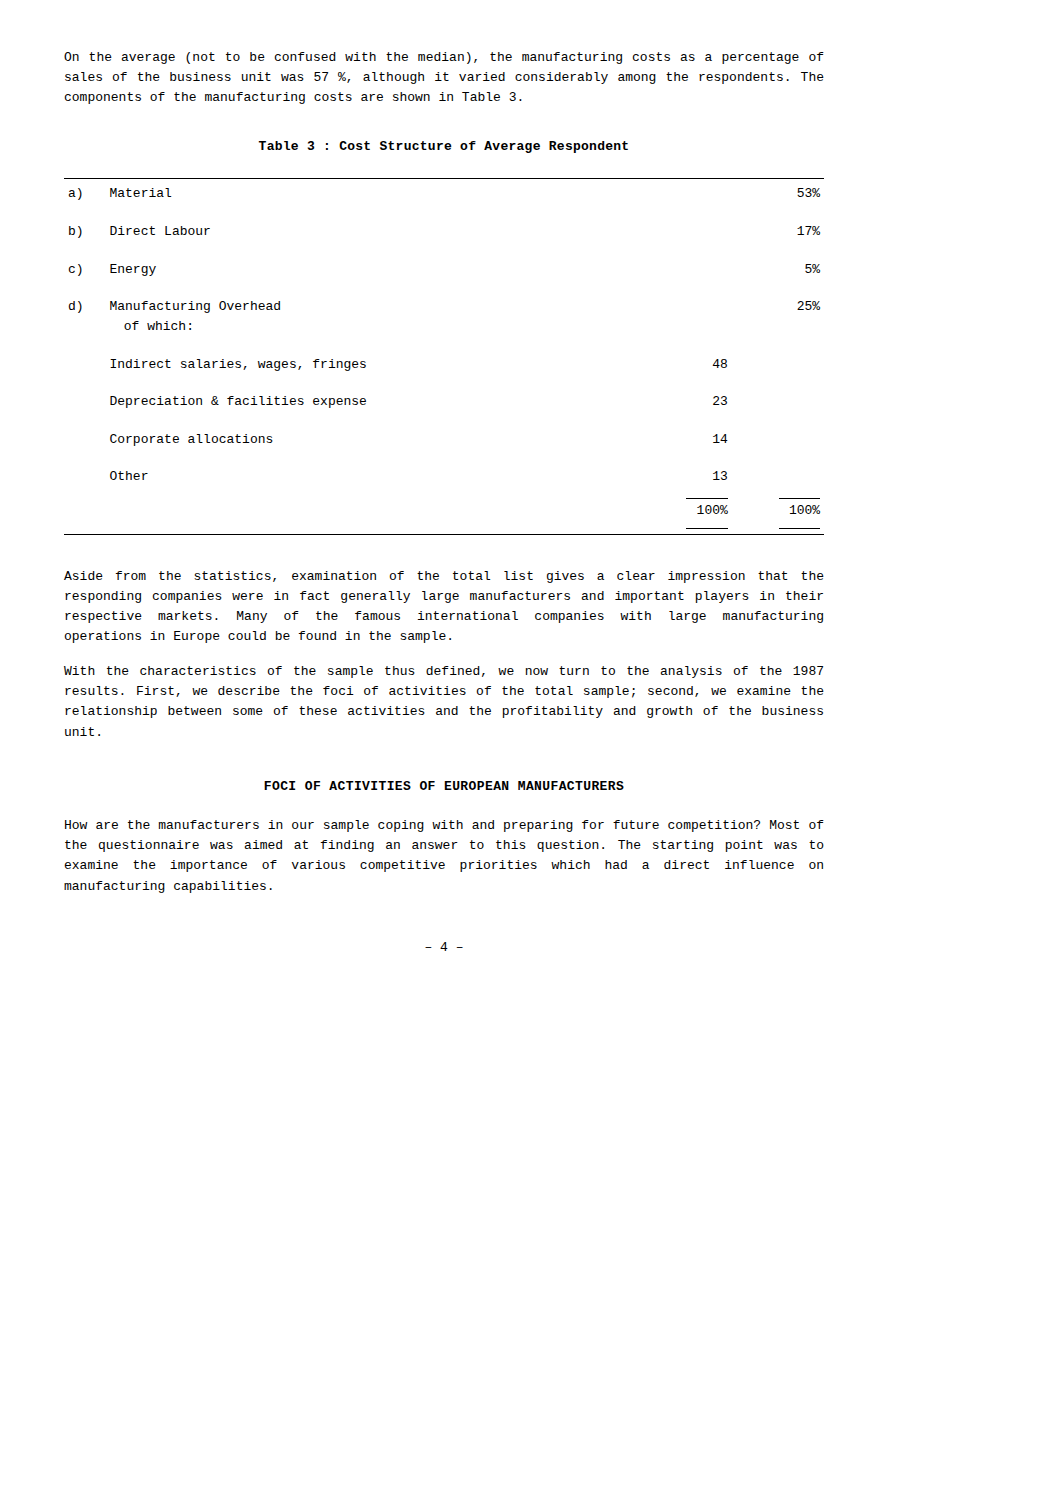On the average (not to be confused with the median), the manufacturing costs as a percentage of sales of the business unit was 57 %, although it varied considerably among the respondents. The components of the manufacturing costs are shown in Table 3.
Table 3 : Cost Structure of Average Respondent
| a) | Material | | 53% |
| b) | Direct Labour | | 17% |
| c) | Energy | | 5% |
| d) | Manufacturing Overhead of which: | | 25% |
| | Indirect salaries, wages, fringes | 48 | |
| | Depreciation & facilities expense | 23 | |
| | Corporate allocations | 14 | |
| | Other | 13 | |
| | | 100% | 100% |
Aside from the statistics, examination of the total list gives a clear impression that the responding companies were in fact generally large manufacturers and important players in their respective markets. Many of the famous international companies with large manufacturing operations in Europe could be found in the sample.
With the characteristics of the sample thus defined, we now turn to the analysis of the 1987 results. First, we describe the foci of activities of the total sample; second, we examine the relationship between some of these activities and the profitability and growth of the business unit.
FOCI OF ACTIVITIES OF EUROPEAN MANUFACTURERS
How are the manufacturers in our sample coping with and preparing for future competition? Most of the questionnaire was aimed at finding an answer to this question. The starting point was to examine the importance of various competitive priorities which had a direct influence on manufacturing capabilities.
– 4 –